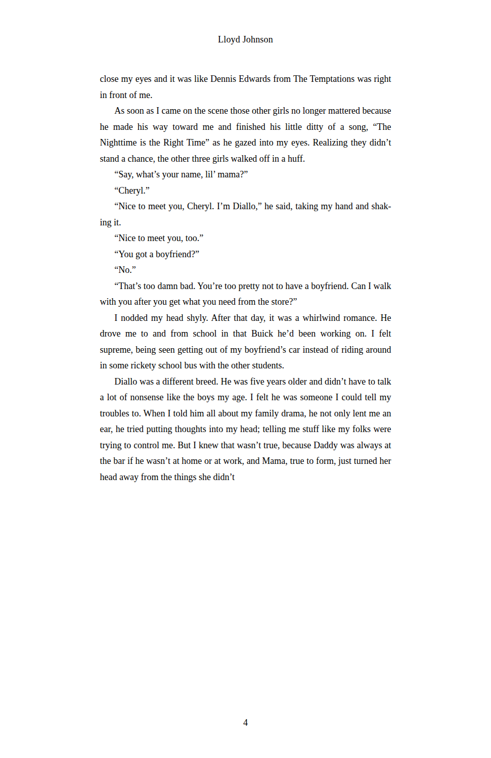Lloyd Johnson
close my eyes and it was like Dennis Edwards from The Temptations was right in front of me.
As soon as I came on the scene those other girls no longer mattered because he made his way toward me and finished his little ditty of a song, “The Nighttime is the Right Time” as he gazed into my eyes. Realizing they didn’t stand a chance, the other three girls walked off in a huff.
“Say, what’s your name, lil’ mama?”
“Cheryl.”
“Nice to meet you, Cheryl. I’m Diallo,” he said, taking my hand and shaking it.
“Nice to meet you, too.”
“You got a boyfriend?”
“No.”
“That’s too damn bad. You’re too pretty not to have a boyfriend. Can I walk with you after you get what you need from the store?”
I nodded my head shyly. After that day, it was a whirlwind romance. He drove me to and from school in that Buick he’d been working on. I felt supreme, being seen getting out of my boyfriend’s car instead of riding around in some rickety school bus with the other students.
Diallo was a different breed. He was five years older and didn’t have to talk a lot of nonsense like the boys my age. I felt he was someone I could tell my troubles to. When I told him all about my family drama, he not only lent me an ear, he tried putting thoughts into my head; telling me stuff like my folks were trying to control me. But I knew that wasn’t true, because Daddy was always at the bar if he wasn’t at home or at work, and Mama, true to form, just turned her head away from the things she didn’t
4